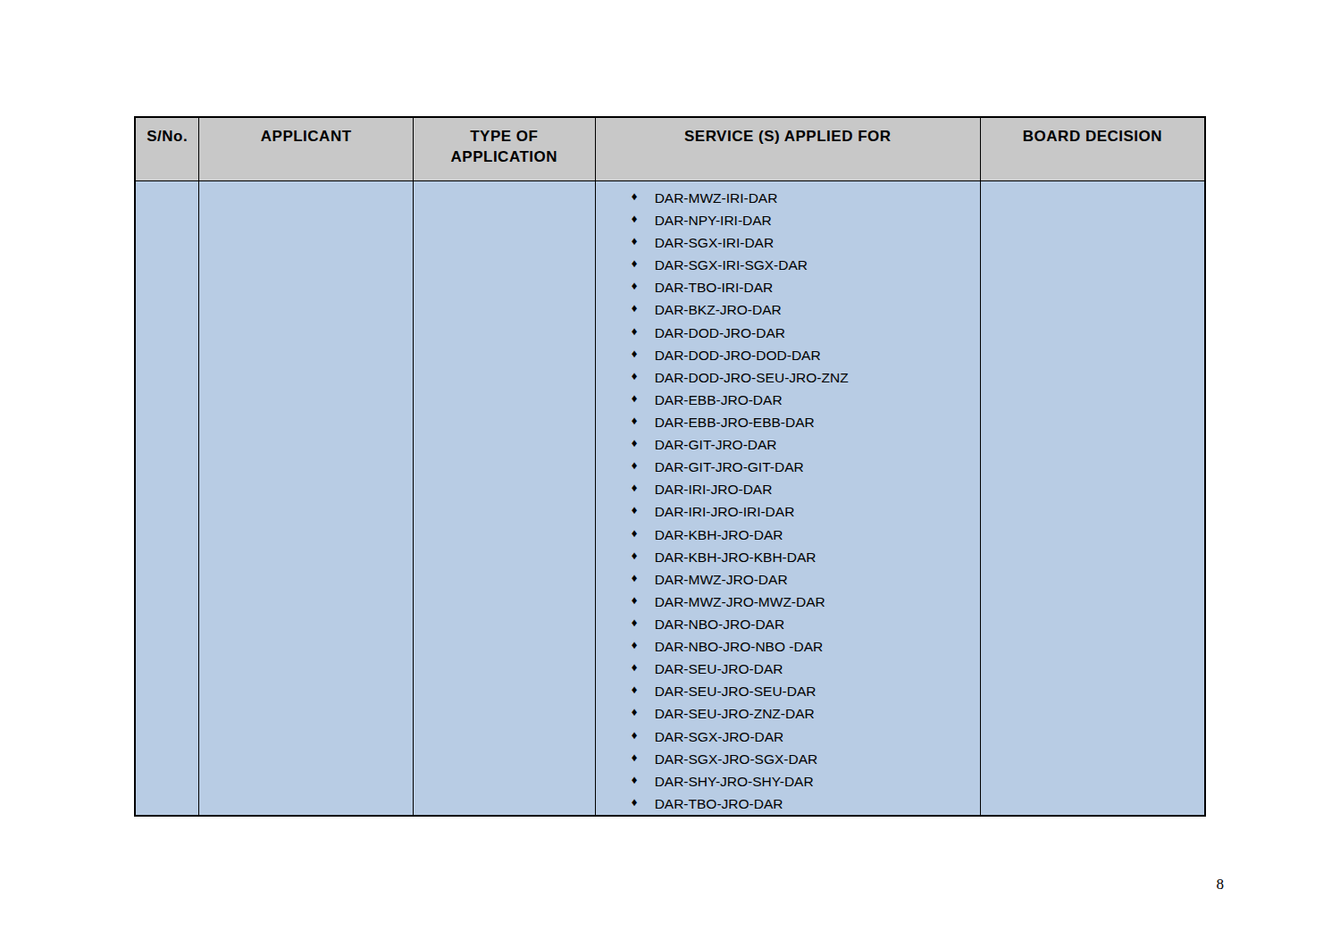| S/No. | APPLICANT | TYPE OF APPLICATION | SERVICE (S) APPLIED FOR | BOARD DECISION |
| --- | --- | --- | --- | --- |
| | | | DAR-MWZ-IRI-DAR DAR-NPY-IRI-DAR DAR-SGX-IRI-DAR DAR-SGX-IRI-SGX-DAR DAR-TBO-IRI-DAR DAR-BKZ-JRO-DAR DAR-DOD-JRO-DAR DAR-DOD-JRO-DOD-DAR DAR-DOD-JRO-SEU-JRO-ZNZ DAR-EBB-JRO-DAR DAR-EBB-JRO-EBB-DAR DAR-GIT-JRO-DAR DAR-GIT-JRO-GIT-DAR DAR-IRI-JRO-DAR DAR-IRI-JRO-IRI-DAR DAR-KBH-JRO-DAR DAR-KBH-JRO-KBH-DAR DAR-MWZ-JRO-DAR DAR-MWZ-JRO-MWZ-DAR DAR-NBO-JRO-DAR DAR-NBO-JRO-NBO -DAR DAR-SEU-JRO-DAR DAR-SEU-JRO-SEU-DAR DAR-SEU-JRO-ZNZ-DAR DAR-SGX-JRO-DAR DAR-SGX-JRO-SGX-DAR DAR-SHY-JRO-SHY-DAR DAR-TBO-JRO-DAR | |
8